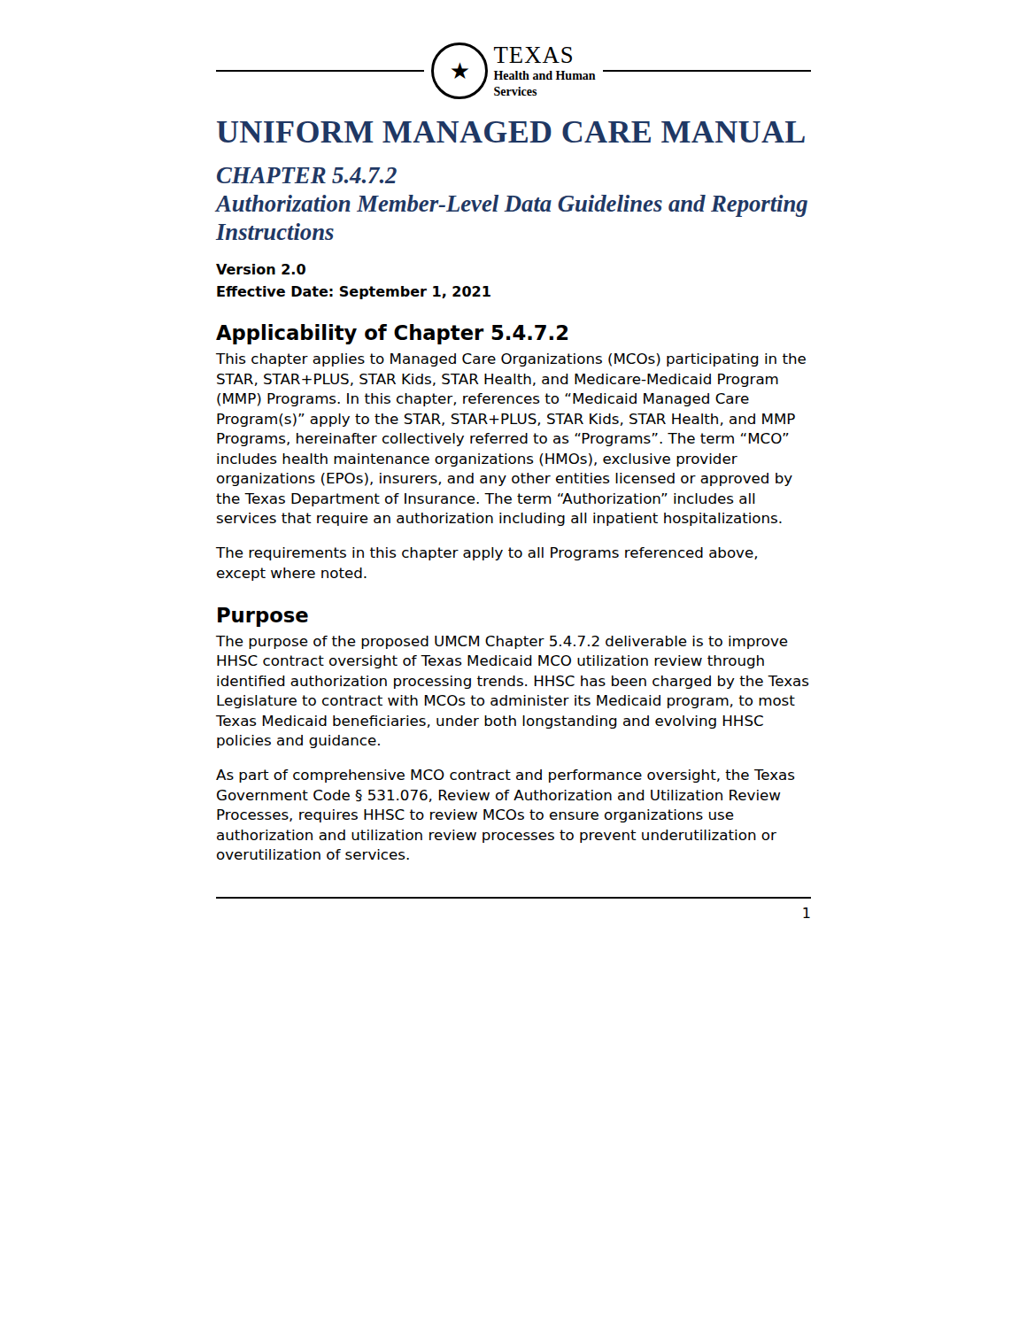TEXAS
Health and Human
Services
UNIFORM MANAGED CARE MANUAL
CHAPTER 5.4.7.2
Authorization Member-Level Data Guidelines and Reporting Instructions
Version 2.0
Effective Date: September 1, 2021
Applicability of Chapter 5.4.7.2
This chapter applies to Managed Care Organizations (MCOs) participating in the STAR, STAR+PLUS, STAR Kids, STAR Health, and Medicare-Medicaid Program (MMP) Programs. In this chapter, references to “Medicaid Managed Care Program(s)” apply to the STAR, STAR+PLUS, STAR Kids, STAR Health, and MMP Programs, hereinafter collectively referred to as “Programs”. The term “MCO” includes health maintenance organizations (HMOs), exclusive provider organizations (EPOs), insurers, and any other entities licensed or approved by the Texas Department of Insurance. The term “Authorization” includes all services that require an authorization including all inpatient hospitalizations.
The requirements in this chapter apply to all Programs referenced above, except where noted.
Purpose
The purpose of the proposed UMCM Chapter 5.4.7.2 deliverable is to improve HHSC contract oversight of Texas Medicaid MCO utilization review through identified authorization processing trends. HHSC has been charged by the Texas Legislature to contract with MCOs to administer its Medicaid program, to most Texas Medicaid beneficiaries, under both longstanding and evolving HHSC policies and guidance.
As part of comprehensive MCO contract and performance oversight, the Texas Government Code § 531.076, Review of Authorization and Utilization Review Processes, requires HHSC to review MCOs to ensure organizations use authorization and utilization review processes to prevent underutilization or overutilization of services.
1